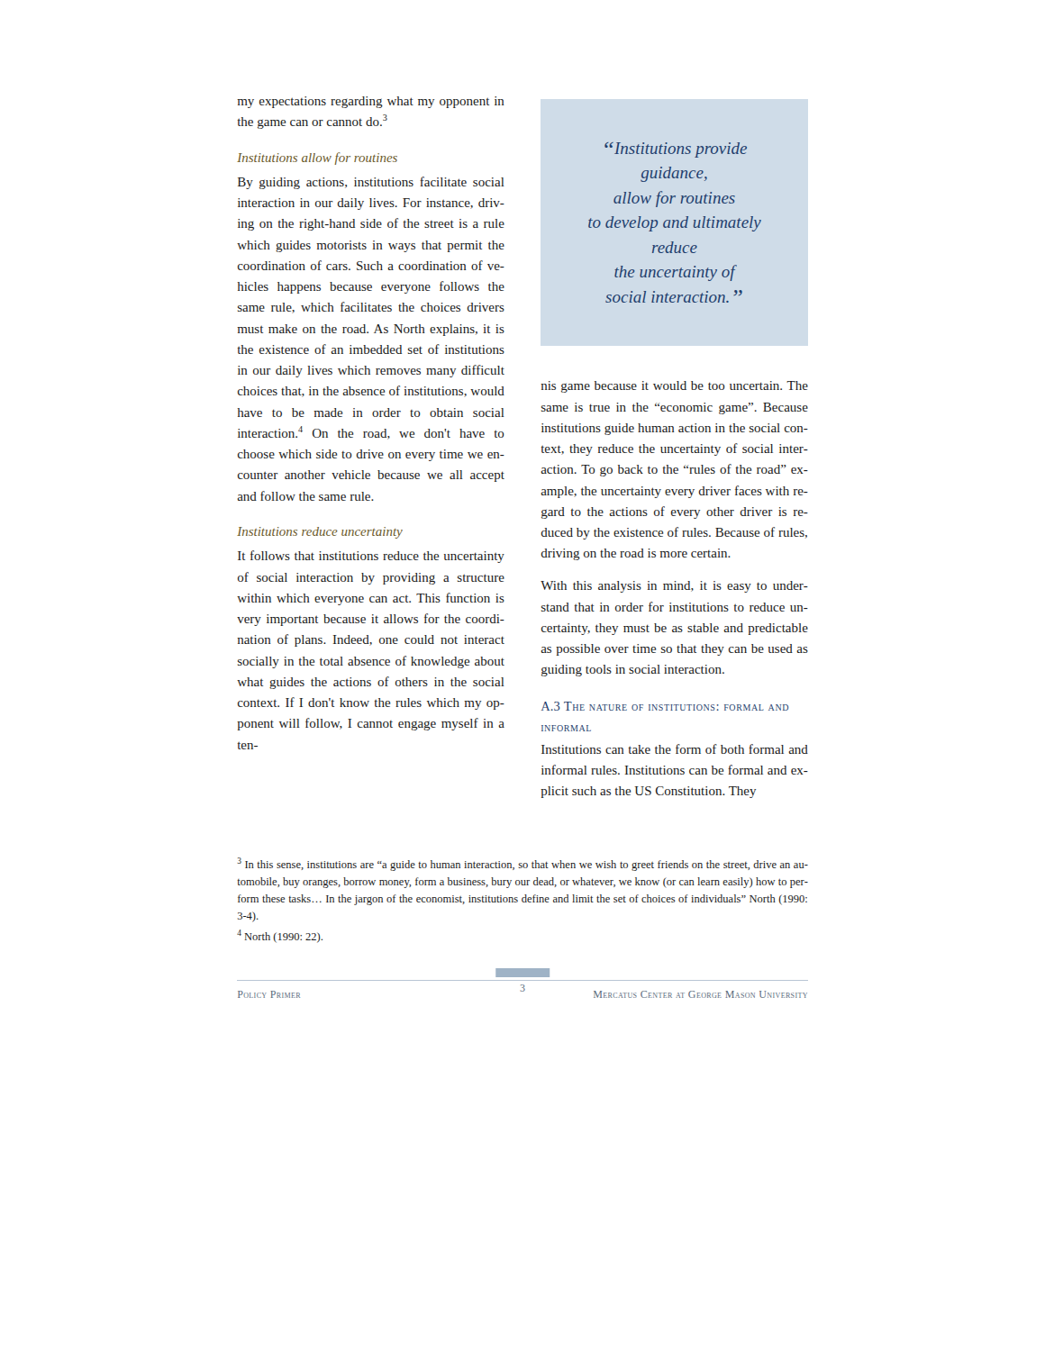my expectations regarding what my opponent in the game can or cannot do.3
Institutions allow for routines
By guiding actions, institutions facilitate social interaction in our daily lives. For instance, driving on the right-hand side of the street is a rule which guides motorists in ways that permit the coordination of cars. Such a coordination of vehicles happens because everyone follows the same rule, which facilitates the choices drivers must make on the road. As North explains, it is the existence of an imbedded set of institutions in our daily lives which removes many difficult choices that, in the absence of institutions, would have to be made in order to obtain social interaction.4 On the road, we don't have to choose which side to drive on every time we encounter another vehicle because we all accept and follow the same rule.
Institutions reduce uncertainty
It follows that institutions reduce the uncertainty of social interaction by providing a structure within which everyone can act. This function is very important because it allows for the coordination of plans. Indeed, one could not interact socially in the total absence of knowledge about what guides the actions of others in the social context. If I don't know the rules which my opponent will follow, I cannot engage myself in a ten-
“Institutions provide guidance,
allow for routines
to develop and ultimately reduce
the uncertainty of
social interaction.”
nis game because it would be too uncertain. The same is true in the “economic game”. Because institutions guide human action in the social context, they reduce the uncertainty of social interaction. To go back to the “rules of the road” example, the uncertainty every driver faces with regard to the actions of every other driver is reduced by the existence of rules. Because of rules, driving on the road is more certain.
With this analysis in mind, it is easy to understand that in order for institutions to reduce uncertainty, they must be as stable and predictable as possible over time so that they can be used as guiding tools in social interaction.
A.3 The nature of institutions: formal and informal
Institutions can take the form of both formal and informal rules. Institutions can be formal and explicit such as the US Constitution. They
3 In this sense, institutions are “a guide to human interaction, so that when we wish to greet friends on the street, drive an automobile, buy oranges, borrow money, form a business, bury our dead, or whatever, we know (or can learn easily) how to perform these tasks… In the jargon of the economist, institutions define and limit the set of choices of individuals” North (1990: 3-4).
4 North (1990: 22).
Policy Primer
3
Mercatus Center at George Mason University